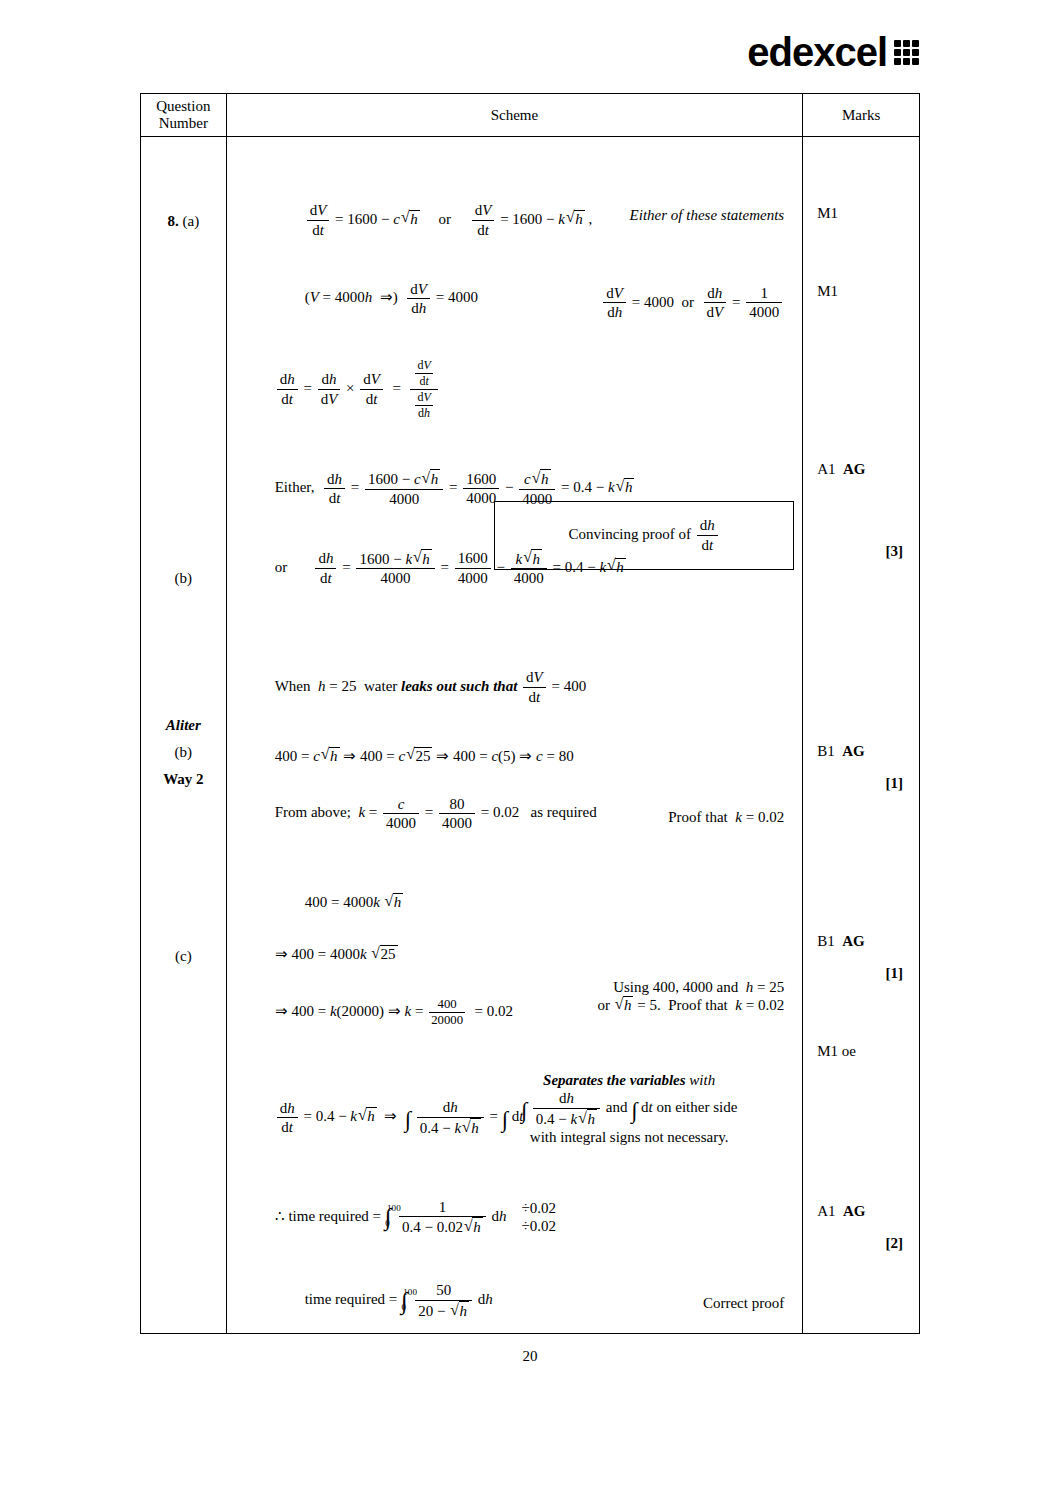edexcel
| Question Number | Scheme | Marks |
| --- | --- | --- |
| 8. (a) (b) Aliter (b) Way 2 (c) | d V d t = 1600 − c h or d V d t = 1600 − k h , Either of these statements ( V = 4000 h ⇒) d V d h = 4000 d V d h = 4000 or d h d V = 1 4000 d h d t = d h d V × d V d t = d V d t d V d h Either, d h d t = 1600 − c h 4000 = 1600 4000 − c h 4000 = 0.4 − k h or d h d t = 1600 − k h 4000 = 1600 4000 − k h 4000 = 0.4 − k h Convincing proof of d h d t When h = 25 water leaks out such that d V d t = 400 400 = c h ⇒ 400 = c 25 ⇒ 400 = c (5) ⇒ c = 80 From above; k = c 4000 = 80 4000 = 0.02 as required Proof that k = 0.02 400 = 4000 k h ⇒ 400 = 4000 k 25 ⇒ 400 = k (20000) ⇒ k = 400 20000 = 0.02 Using 400, 4000 and h = 25 or h = 5. Proof that k = 0.02 d h d t = 0.4 − k h ⇒ ∫ d h 0.4 − k h = ∫ d t Separates the variables with ∫ d h 0.4 − k h and ∫ d t on either side with integral signs not necessary. ∴ time required = ∫ 100 0 1 0.4 − 0.02 h d h ÷0.02 ÷0.02 time required = ∫ 100 0 50 20 − h d h Correct proof | M1 M1 A1 AG [3] B1 AG [1] B1 AG [1] M1 oe A1 AG [2] |
20